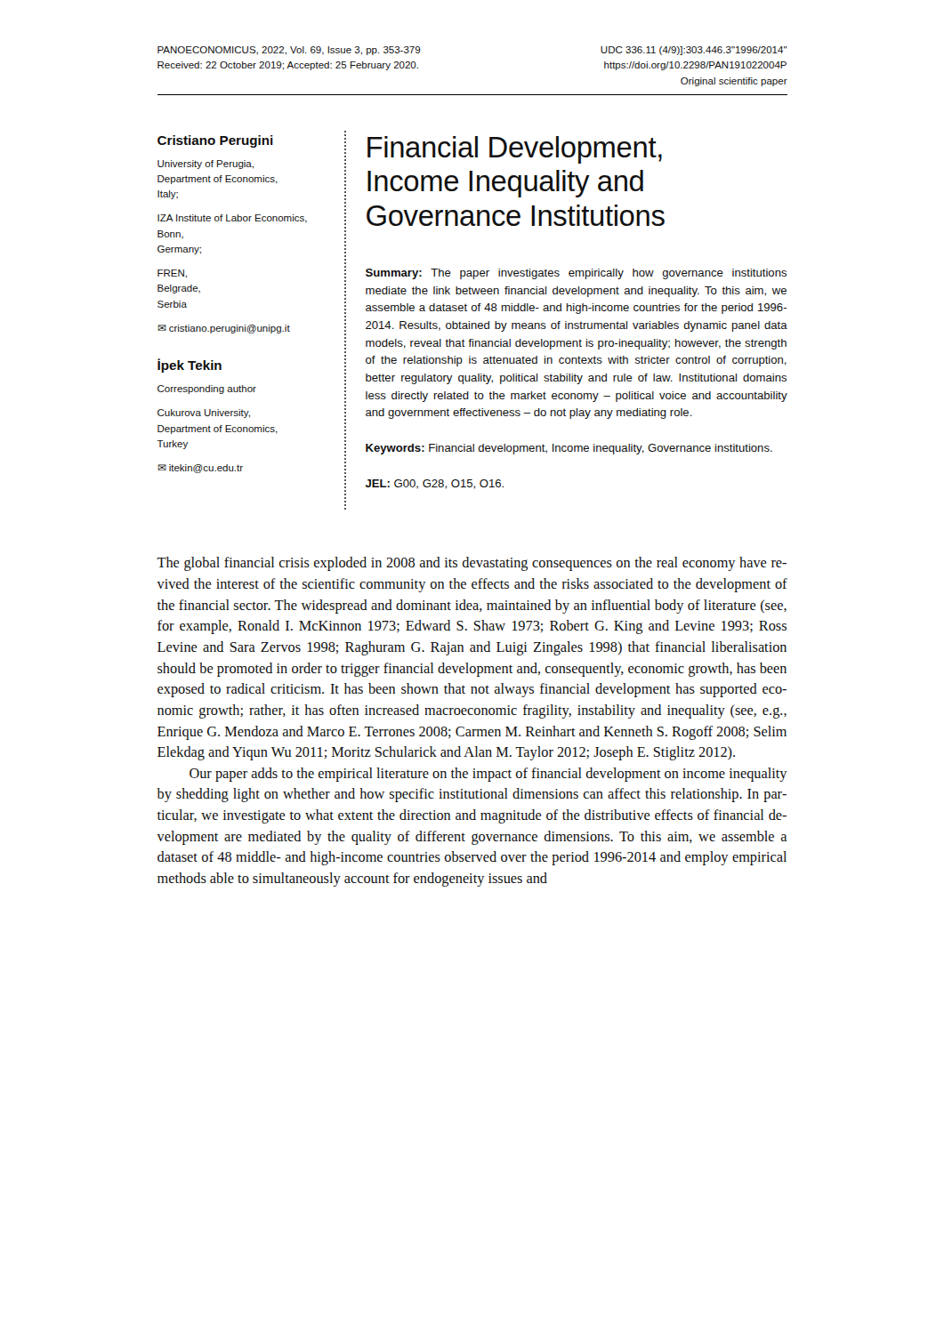PANOECONOMICUS, 2022, Vol. 69, Issue 3, pp. 353-379
Received: 22 October 2019; Accepted: 25 February 2020.
UDC 336.11 (4/9)]:303.446.3"1996/2014"
https://doi.org/10.2298/PAN191022004P
Original scientific paper
Cristiano Perugini
University of Perugia,
Department of Economics,
Italy;
IZA Institute of Labor Economics,
Bonn,
Germany;
FREN,
Belgrade,
Serbia
cristiano.perugini@unipg.it
İpek Tekin
Corresponding author
Cukurova University,
Department of Economics,
Turkey
itekin@cu.edu.tr
Financial Development,
Income Inequality and
Governance Institutions
Summary: The paper investigates empirically how governance institutions mediate the link between financial development and inequality. To this aim, we assemble a dataset of 48 middle- and high-income countries for the period 1996-2014. Results, obtained by means of instrumental variables dynamic panel data models, reveal that financial development is pro-inequality; however, the strength of the relationship is attenuated in contexts with stricter control of corruption, better regulatory quality, political stability and rule of law. Institutional domains less directly related to the market economy – political voice and accountability and government effectiveness – do not play any mediating role.
Keywords: Financial development, Income inequality, Governance institutions.
JEL: G00, G28, O15, O16.
The global financial crisis exploded in 2008 and its devastating consequences on the real economy have revived the interest of the scientific community on the effects and the risks associated to the development of the financial sector. The widespread and dominant idea, maintained by an influential body of literature (see, for example, Ronald I. McKinnon 1973; Edward S. Shaw 1973; Robert G. King and Levine 1993; Ross Levine and Sara Zervos 1998; Raghuram G. Rajan and Luigi Zingales 1998) that financial liberalisation should be promoted in order to trigger financial development and, consequently, economic growth, has been exposed to radical criticism. It has been shown that not always financial development has supported economic growth; rather, it has often increased macroeconomic fragility, instability and inequality (see, e.g., Enrique G. Mendoza and Marco E. Terrones 2008; Carmen M. Reinhart and Kenneth S. Rogoff 2008; Selim Elekdag and Yiqun Wu 2011; Moritz Schularick and Alan M. Taylor 2012; Joseph E. Stiglitz 2012).
Our paper adds to the empirical literature on the impact of financial development on income inequality by shedding light on whether and how specific institutional dimensions can affect this relationship. In particular, we investigate to what extent the direction and magnitude of the distributive effects of financial development are mediated by the quality of different governance dimensions. To this aim, we assemble a dataset of 48 middle- and high-income countries observed over the period 1996-2014 and employ empirical methods able to simultaneously account for endogeneity issues and